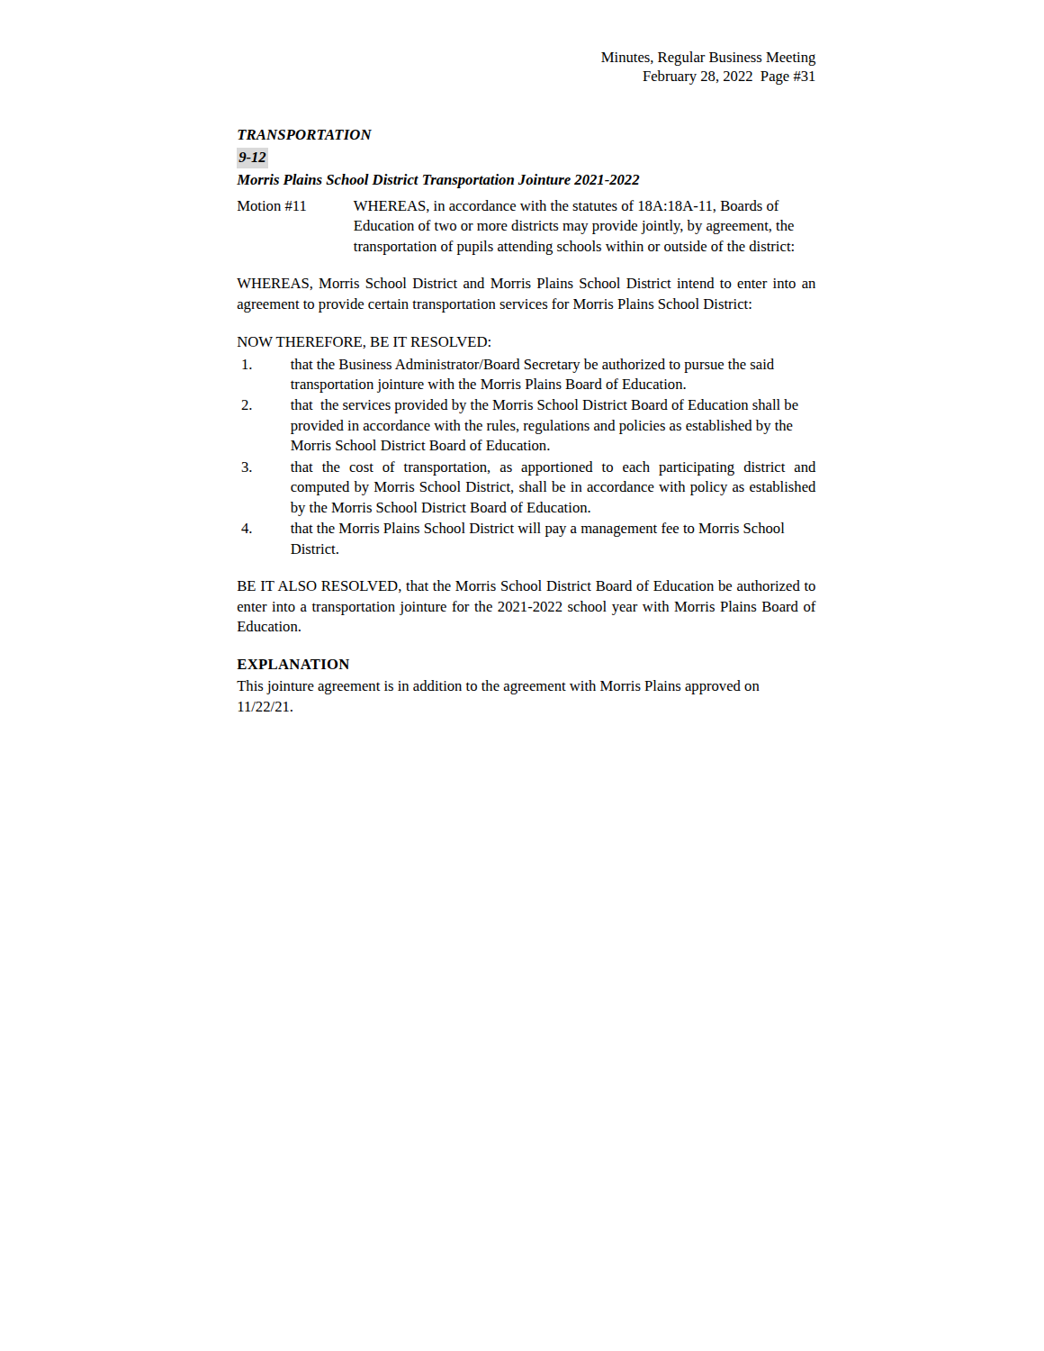Minutes, Regular Business Meeting
February 28, 2022 Page #31
TRANSPORTATION
9-12
Morris Plains School District Transportation Jointure 2021-2022
Motion #11
WHEREAS, in accordance with the statutes of 18A:18A-11, Boards of Education of two or more districts may provide jointly, by agreement, the transportation of pupils attending schools within or outside of the district:
WHEREAS, Morris School District and Morris Plains School District intend to enter into an agreement to provide certain transportation services for Morris Plains School District:
NOW THEREFORE, BE IT RESOLVED:
1. that the Business Administrator/Board Secretary be authorized to pursue the said transportation jointure with the Morris Plains Board of Education.
2. that the services provided by the Morris School District Board of Education shall be provided in accordance with the rules, regulations and policies as established by the Morris School District Board of Education.
3. that the cost of transportation, as apportioned to each participating district and computed by Morris School District, shall be in accordance with policy as established by the Morris School District Board of Education.
4. that the Morris Plains School District will pay a management fee to Morris School District.
BE IT ALSO RESOLVED, that the Morris School District Board of Education be authorized to enter into a transportation jointure for the 2021-2022 school year with Morris Plains Board of Education.
EXPLANATION
This jointure agreement is in addition to the agreement with Morris Plains approved on 11/22/21.